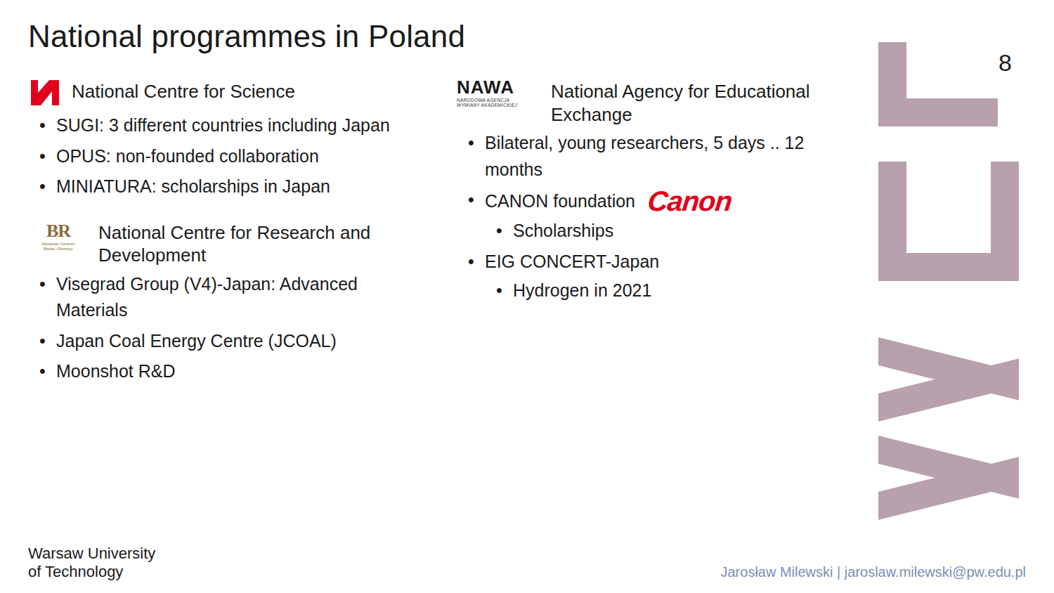8
National programmes in Poland
National Centre for Science
SUGI: 3 different countries including Japan
OPUS: non-founded collaboration
MINIATURA: scholarships in Japan
BR
Narodowe Centrum
Badań i Rozwoju
National Centre for Research and Development
Visegrad Group (V4)-Japan: Advanced Materials
Japan Coal Energy Centre (JCOAL)
Moonshot R&D
NAWA
Narodowa Agencja
Wymiany Akademickiej
National Agency for Educational Exchange
Bilateral, young researchers, 5 days .. 12 months
CANON foundation Canon
Scholarships
EIG CONCERT-Japan
Hydrogen in 2021
Warsaw University of Technology
Jarosław Milewski | jaroslaw.milewski@pw.edu.pl